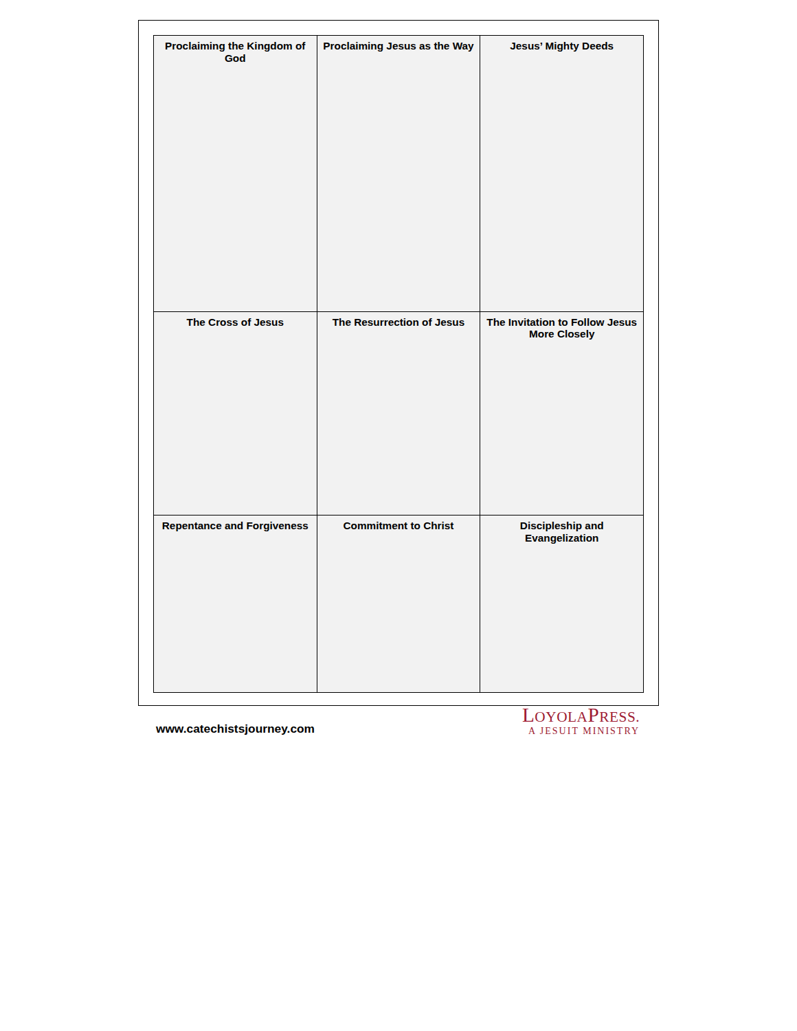| Proclaiming the Kingdom of God | Proclaiming Jesus as the Way | Jesus’ Mighty Deeds |
| The Cross of Jesus | The Resurrection of Jesus | The Invitation to Follow Jesus More Closely |
| Repentance and Forgiveness | Commitment to Christ | Discipleship and Evangelization |
www.catechistsjourney.com
LOYOLAPRESS.
A JESUIT MINISTRY